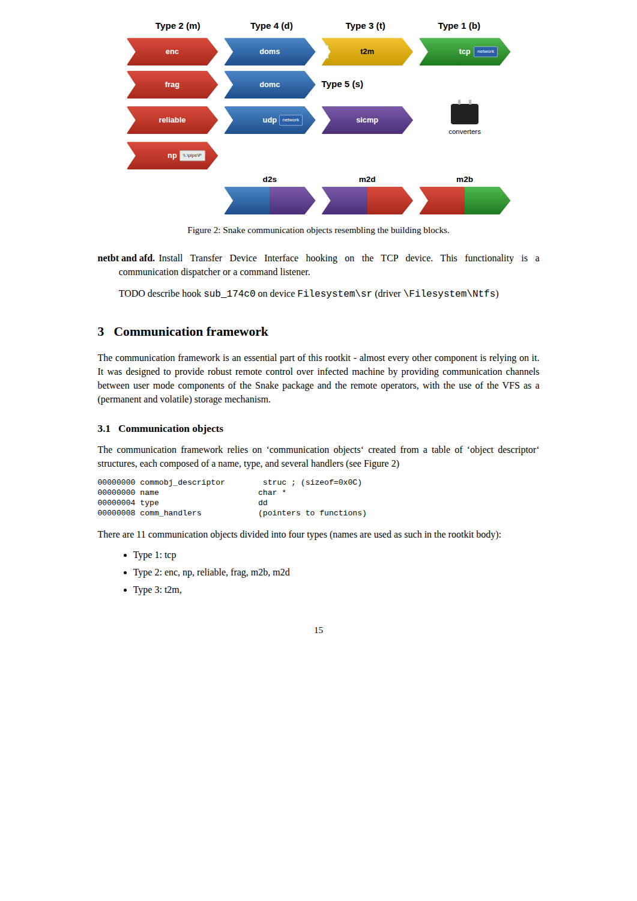Type 2 (m) Type 4 (d) Type 3 (t) Type 1 (b)
enc
doms
queue
mgrt2m
tcpnetwork
frag
domc
Type 5 (s)
reliable
udpnetwork
sicmp
converters
np\\.\pipe\P
d2s
m2d
m2b
Figure 2: Snake communication objects resembling the building blocks.
netbt and afd.
Install Transfer Device Interface hooking on the TCP device. This functionality is a communication dispatcher or a command listener.
TODO describe hook sub_174c0 on device Filesystem\sr (driver \Filesystem\Ntfs)
3 Communication framework
The communication framework is an essential part of this rootkit - almost every other component is relying on it. It was designed to provide robust remote control over infected machine by providing communication channels between user mode components of the Snake package and the remote operators, with the use of the VFS as a (permanent and volatile) storage mechanism.
3.1 Communication objects
The communication framework relies on ‘communication objects‘ created from a table of ‘object descriptor‘ structures, each composed of a name, type, and several handlers (see Figure 2)
00000000 commobj_descriptor        struc ; (sizeof=0x0C)
00000000 name                     char *
00000004 type                     dd
00000008 comm_handlers            (pointers to functions)
There are 11 communication objects divided into four types (names are used as such in the rootkit body):
Type 1: tcp
Type 2: enc, np, reliable, frag, m2b, m2d
Type 3: t2m,
15